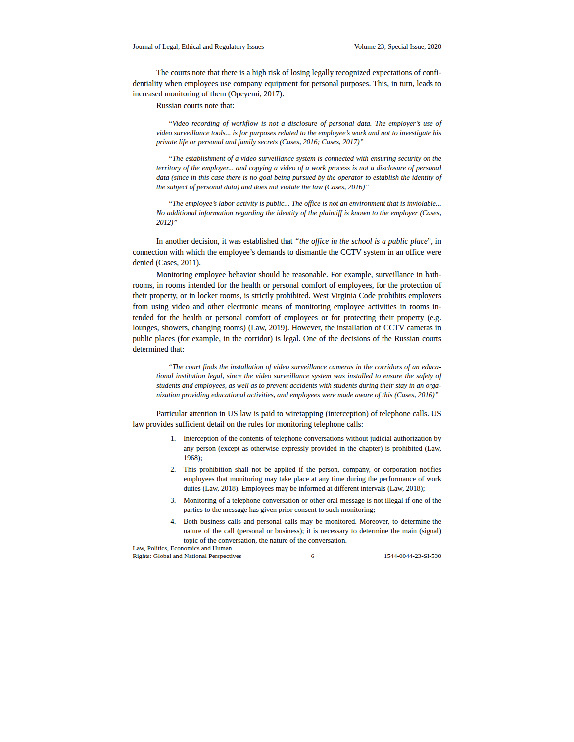Journal of Legal, Ethical and Regulatory Issues
Volume 23, Special Issue, 2020
The courts note that there is a high risk of losing legally recognized expectations of confidentiality when employees use company equipment for personal purposes. This, in turn, leads to increased monitoring of them (Opeyemi, 2017).
Russian courts note that:
“Video recording of workflow is not a disclosure of personal data. The employer’s use of video surveillance tools... is for purposes related to the employee’s work and not to investigate his private life or personal and family secrets (Cases, 2016; Cases, 2017)”
“The establishment of a video surveillance system is connected with ensuring security on the territory of the employer... and copying a video of a work process is not a disclosure of personal data (since in this case there is no goal being pursued by the operator to establish the identity of the subject of personal data) and does not violate the law (Cases, 2016)”
“The employee’s labor activity is public... The office is not an environment that is inviolable... No additional information regarding the identity of the plaintiff is known to the employer (Cases, 2012)”
In another decision, it was established that “the office in the school is a public place”, in connection with which the employee’s demands to dismantle the CCTV system in an office were denied (Cases, 2011).
Monitoring employee behavior should be reasonable. For example, surveillance in bathrooms, in rooms intended for the health or personal comfort of employees, for the protection of their property, or in locker rooms, is strictly prohibited. West Virginia Code prohibits employers from using video and other electronic means of monitoring employee activities in rooms intended for the health or personal comfort of employees or for protecting their property (e.g. lounges, showers, changing rooms) (Law, 2019). However, the installation of CCTV cameras in public places (for example, in the corridor) is legal. One of the decisions of the Russian courts determined that:
“The court finds the installation of video surveillance cameras in the corridors of an educational institution legal, since the video surveillance system was installed to ensure the safety of students and employees, as well as to prevent accidents with students during their stay in an organization providing educational activities, and employees were made aware of this (Cases, 2016)”
Particular attention in US law is paid to wiretapping (interception) of telephone calls. US law provides sufficient detail on the rules for monitoring telephone calls:
Interception of the contents of telephone conversations without judicial authorization by any person (except as otherwise expressly provided in the chapter) is prohibited (Law, 1968);
This prohibition shall not be applied if the person, company, or corporation notifies employees that monitoring may take place at any time during the performance of work duties (Law, 2018). Employees may be informed at different intervals (Law, 2018);
Monitoring of a telephone conversation or other oral message is not illegal if one of the parties to the message has given prior consent to such monitoring;
Both business calls and personal calls may be monitored. Moreover, to determine the nature of the call (personal or business); it is necessary to determine the main (signal) topic of the conversation, the nature of the conversation.
Law, Politics, Economics and Human
Rights: Global and National Perspectives
6
1544-0044-23-SI-530